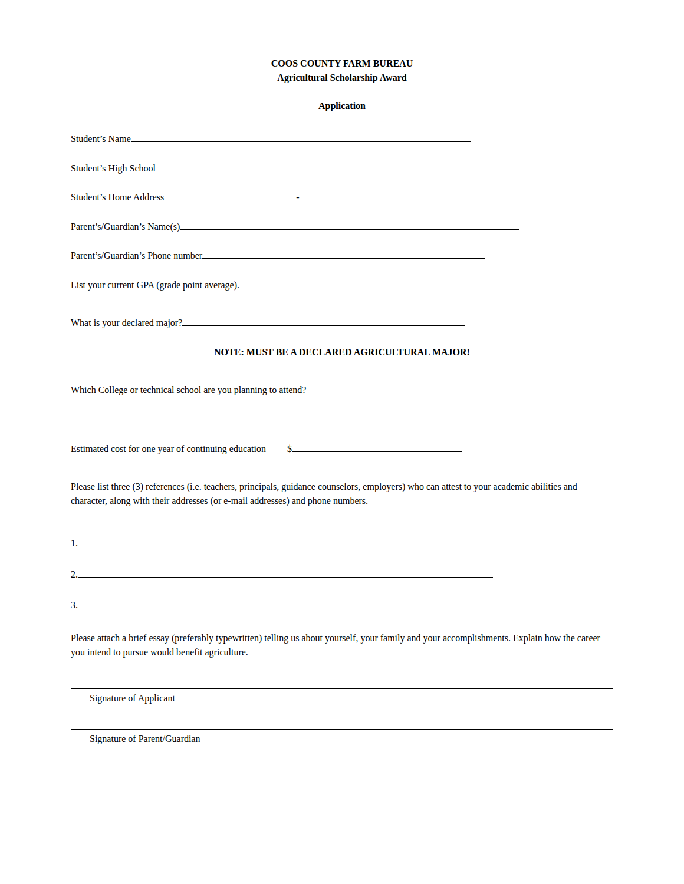COOS COUNTY FARM BUREAU
Agricultural Scholarship Award
Application
Student’s Name
Student’s High School
Student’s Home Address -
Parent’s/Guardian’s Name(s)
Parent’s/Guardian’s Phone number
List your current GPA (grade point average).
What is your declared major?
Note: Must be a declared agricultural major!
Which College or technical school are you planning to attend?
Estimated cost for one year of continuing education $
Please list three (3) references (i.e. teachers, principals, guidance counselors, employers) who can attest to your academic abilities and character, along with their addresses (or e-mail addresses) and phone numbers.
1.
2.
3.
Please attach a brief essay (preferably typewritten) telling us about yourself, your family and your accomplishments. Explain how the career you intend to pursue would benefit agriculture.
Signature of Applicant
Signature of Parent/Guardian